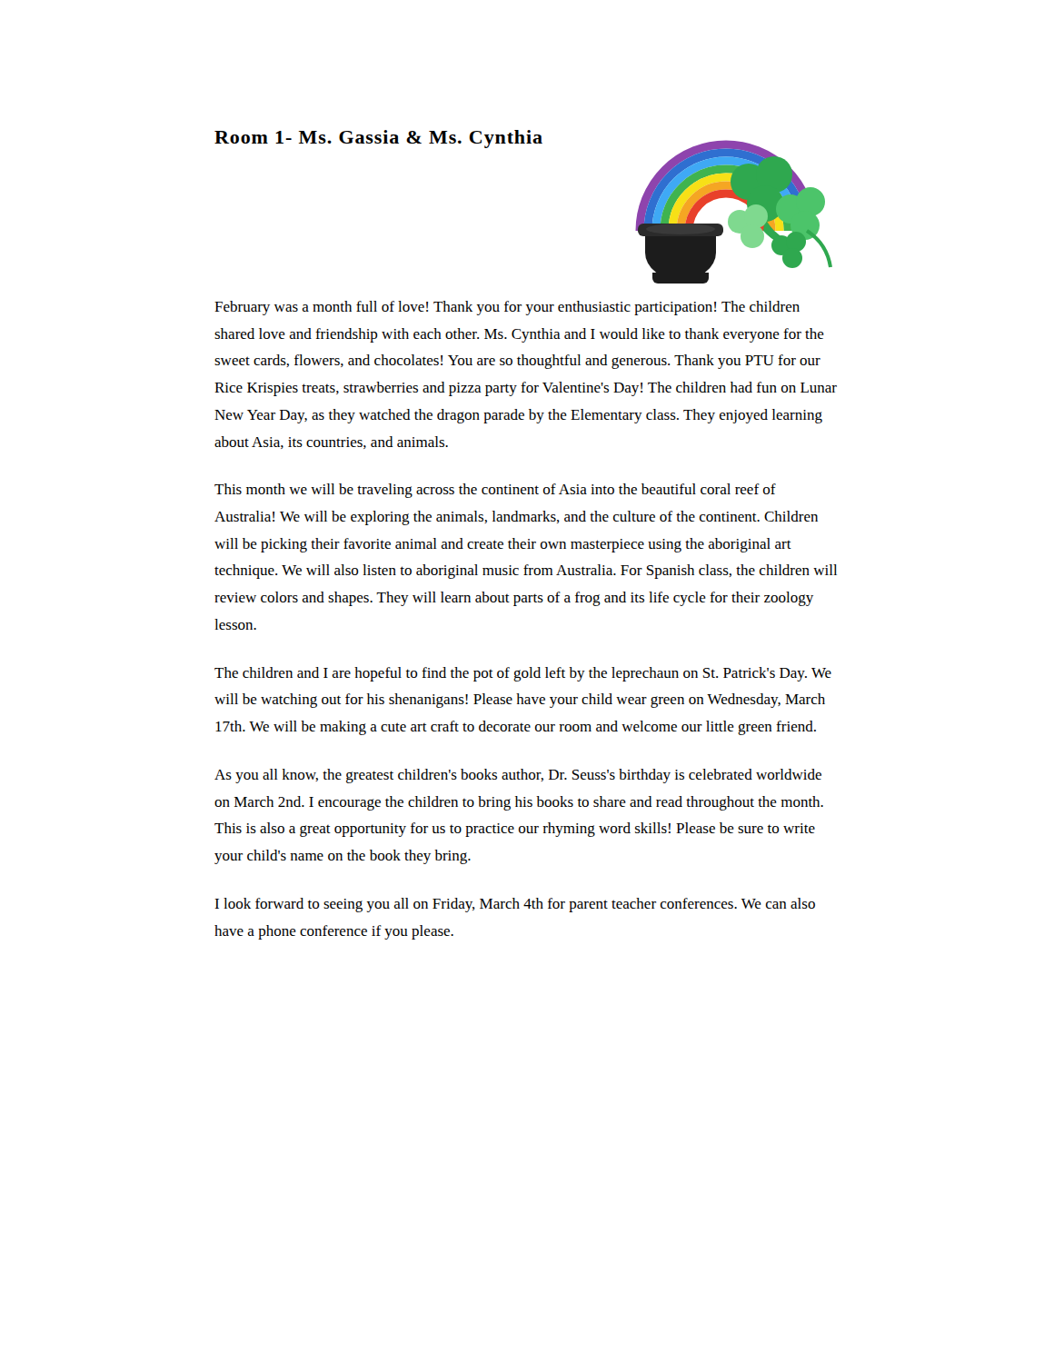Rainbow, pot of gold, and shamrocks
Room 1- Ms. Gassia & Ms. Cynthia
February was a month full of love! Thank you for your enthusiastic participation! The children shared love and friendship with each other. Ms. Cynthia and I would like to thank everyone for the sweet cards, flowers, and chocolates! You are so thoughtful and generous. Thank you PTU for our Rice Krispies treats, strawberries and pizza party for Valentine's Day! The children had fun on Lunar New Year Day, as they watched the dragon parade by the Elementary class. They enjoyed learning about Asia, its countries, and animals.
This month we will be traveling across the continent of Asia into the beautiful coral reef of Australia! We will be exploring the animals, landmarks, and the culture of the continent. Children will be picking their favorite animal and create their own masterpiece using the aboriginal art technique. We will also listen to aboriginal music from Australia. For Spanish class, the children will review colors and shapes. They will learn about parts of a frog and its life cycle for their zoology lesson.
The children and I are hopeful to find the pot of gold left by the leprechaun on St. Patrick's Day. We will be watching out for his shenanigans! Please have your child wear green on Wednesday, March 17th. We will be making a cute art craft to decorate our room and welcome our little green friend.
As you all know, the greatest children's books author, Dr. Seuss's birthday is celebrated worldwide on March 2nd. I encourage the children to bring his books to share and read throughout the month. This is also a great opportunity for us to practice our rhyming word skills! Please be sure to write your child's name on the book they bring.
I look forward to seeing you all on Friday, March 4th for parent teacher conferences. We can also have a phone conference if you please.